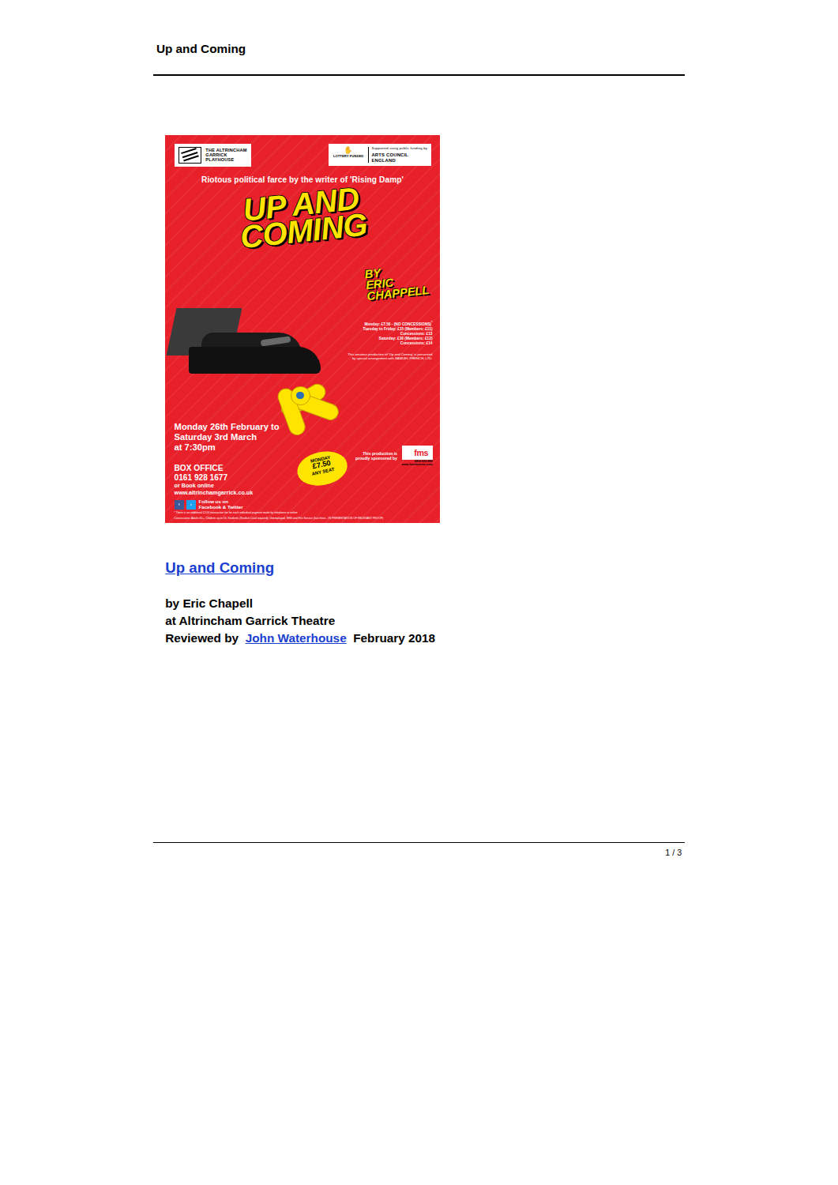Up and Coming
THE ALTRINCHAM GARRICK PLAYHOUSE
✋ LOTTERY FUNDED
Supported using public funding by ARTS COUNCIL
ENGLAND
Riotous political farce by the writer of 'Rising Damp'
UP AND
COMING
BY
ERIC
CHAPPELL
Monday 26th February to
Saturday 3rd March
at 7:30pm
BOX OFFICE
0161 928 1677 or Book online www.altrinchamgarrick.co.uk
MONDAY £7.50 ANY SEAT
f
t
Follow us on
Facebook & Twitter
Monday: £7.50 - (NO CONCESSIONS)* Tuesday to Friday: £15 (Members: £11) Concessions: £13 Saturday: £16 (Members: £12) Concessions: £14
This amateur production of 'Up and Coming' is presented
by special arrangement with SAMUEL FRENCH, LTD.
This production is
proudly sponsored by
fms
0800 525 889
www.furnituremc.com
* There is an additional £2.00 transaction fee for each individual payment made by telephone or online Concessions: Adults 60+, Children up to 16, Students (Student Card required), Unemployed, NHS and Fire Service (last three - IN PRESENTATION OF RELEVANT PROOF)
Up and Coming
by Eric Chapell
at Altrincham Garrick Theatre
Reviewed by John Waterhouse February 2018
1 / 3